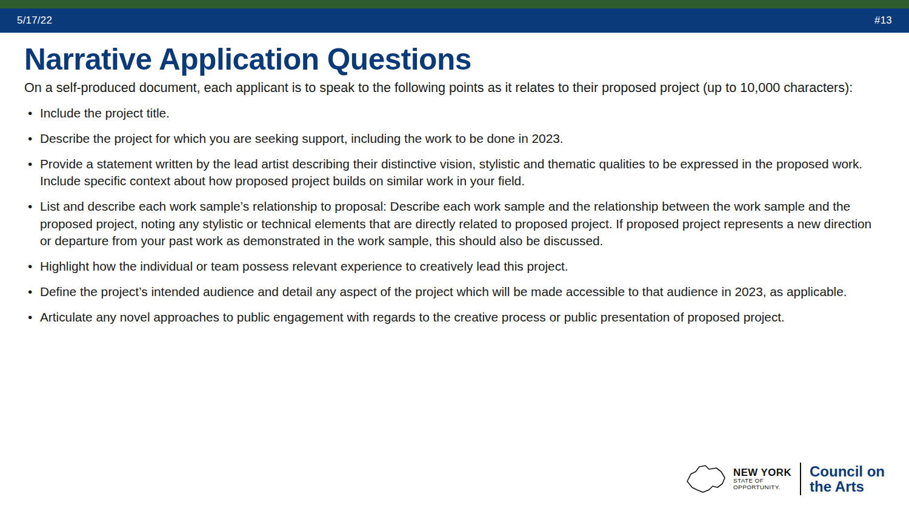5/17/22 #13
Narrative Application Questions
On a self-produced document, each applicant is to speak to the following points as it relates to their proposed project (up to 10,000 characters):
Include the project title.
Describe the project for which you are seeking support, including the work to be done in 2023.
Provide a statement written by the lead artist describing their distinctive vision, stylistic and thematic qualities to be expressed in the proposed work. Include specific context about how proposed project builds on similar work in your field.
List and describe each work sample’s relationship to proposal: Describe each work sample and the relationship between the work sample and the proposed project, noting any stylistic or technical elements that are directly related to proposed project. If proposed project represents a new direction or departure from your past work as demonstrated in the work sample, this should also be discussed.
Highlight how the individual or team possess relevant experience to creatively lead this project.
Define the project’s intended audience and detail any aspect of the project which will be made accessible to that audience in 2023, as applicable.
Articulate any novel approaches to public engagement with regards to the creative process or public presentation of proposed project.
NEW YORK
STATE OF
OPPORTUNITY.
Council on
the Arts